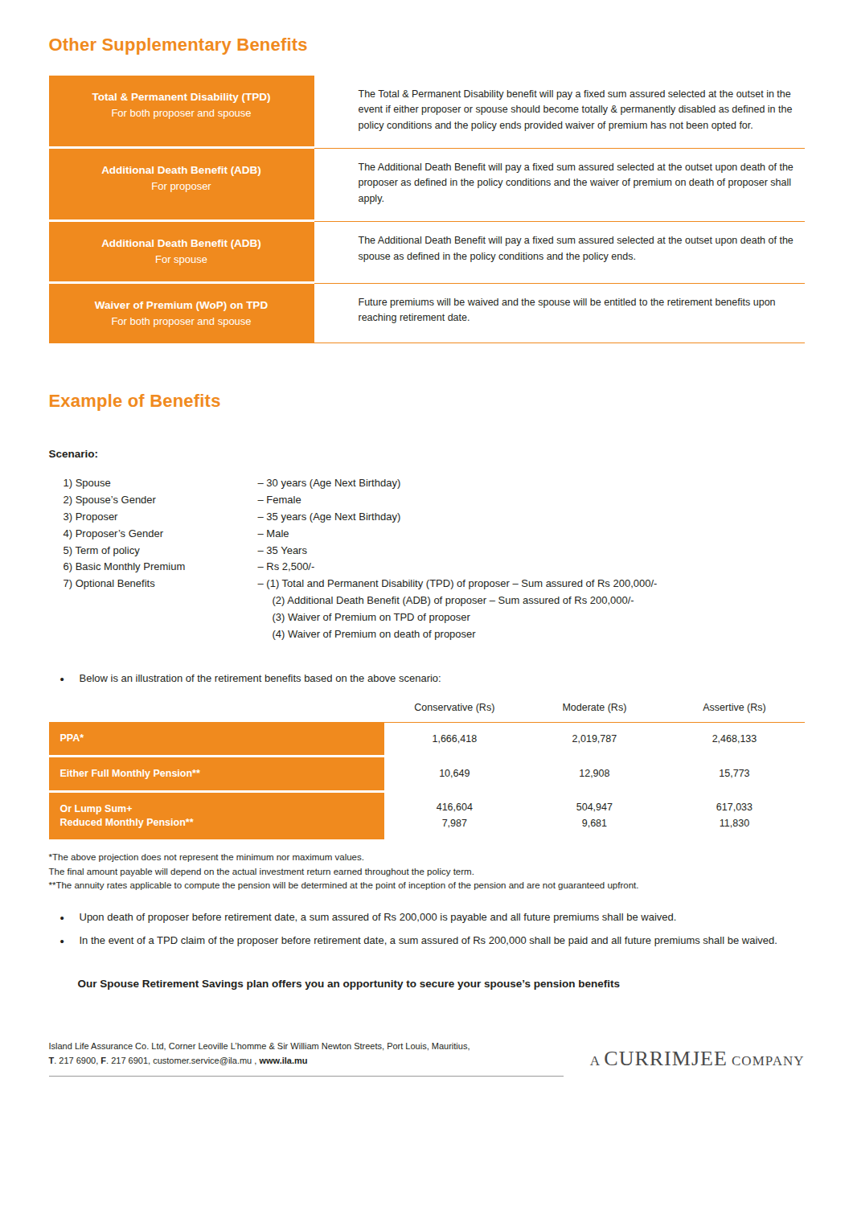Other Supplementary Benefits
| Total & Permanent Disability (TPD) For both proposer and spouse | The Total & Permanent Disability benefit will pay a fixed sum assured selected at the outset in the event if either proposer or spouse should become totally & permanently disabled as defined in the policy conditions and the policy ends provided waiver of premium has not been opted for. |
| Additional Death Benefit (ADB) For proposer | The Additional Death Benefit will pay a fixed sum assured selected at the outset upon death of the proposer as defined in the policy conditions and the waiver of premium on death of proposer shall apply. |
| Additional Death Benefit (ADB) For spouse | The Additional Death Benefit will pay a fixed sum assured selected at the outset upon death of the spouse as defined in the policy conditions and the policy ends. |
| Waiver of Premium (WoP) on TPD For both proposer and spouse | Future premiums will be waived and the spouse will be entitled to the retirement benefits upon reaching retirement date. |
Example of Benefits
Scenario:
Spouse
Spouse’s Gender
Proposer
Proposer’s Gender
Term of policy
Basic Monthly Premium
Optional Benefits
– 30 years (Age Next Birthday)
– Female
– 35 years (Age Next Birthday)
– Male
– 35 Years
– Rs 2,500/-
– (1) Total and Permanent Disability (TPD) of proposer – Sum assured of Rs 200,000/-
(2) Additional Death Benefit (ADB) of proposer – Sum assured of Rs 200,000/-
(3) Waiver of Premium on TPD of proposer
(4) Waiver of Premium on death of proposer
Below is an illustration of the retirement benefits based on the above scenario:
| | Conservative (Rs) | Moderate (Rs) | Assertive (Rs) |
| --- | --- | --- | --- |
| PPA* | 1,666,418 | 2,019,787 | 2,468,133 |
| Either Full Monthly Pension** | 10,649 | 12,908 | 15,773 |
| Or Lump Sum+ Reduced Monthly Pension** | 416,604 7,987 | 504,947 9,681 | 617,033 11,830 |
*The above projection does not represent the minimum nor maximum values.
The final amount payable will depend on the actual investment return earned throughout the policy term.
**The annuity rates applicable to compute the pension will be determined at the point of inception of the pension and are not guaranteed upfront.
Upon death of proposer before retirement date, a sum assured of Rs 200,000 is payable and all future premiums shall be waived.
In the event of a TPD claim of the proposer before retirement date, a sum assured of Rs 200,000 shall be paid and all future premiums shall be waived.
Our Spouse Retirement Savings plan offers you an opportunity to secure your spouse’s pension benefits
Island Life Assurance Co. Ltd, Corner Leoville L’homme & Sir William Newton Streets, Port Louis, Mauritius,
T. 217 6900, F. 217 6901, customer.service@ila.mu , www.ila.mu
A CURRIMJEE COMPANY